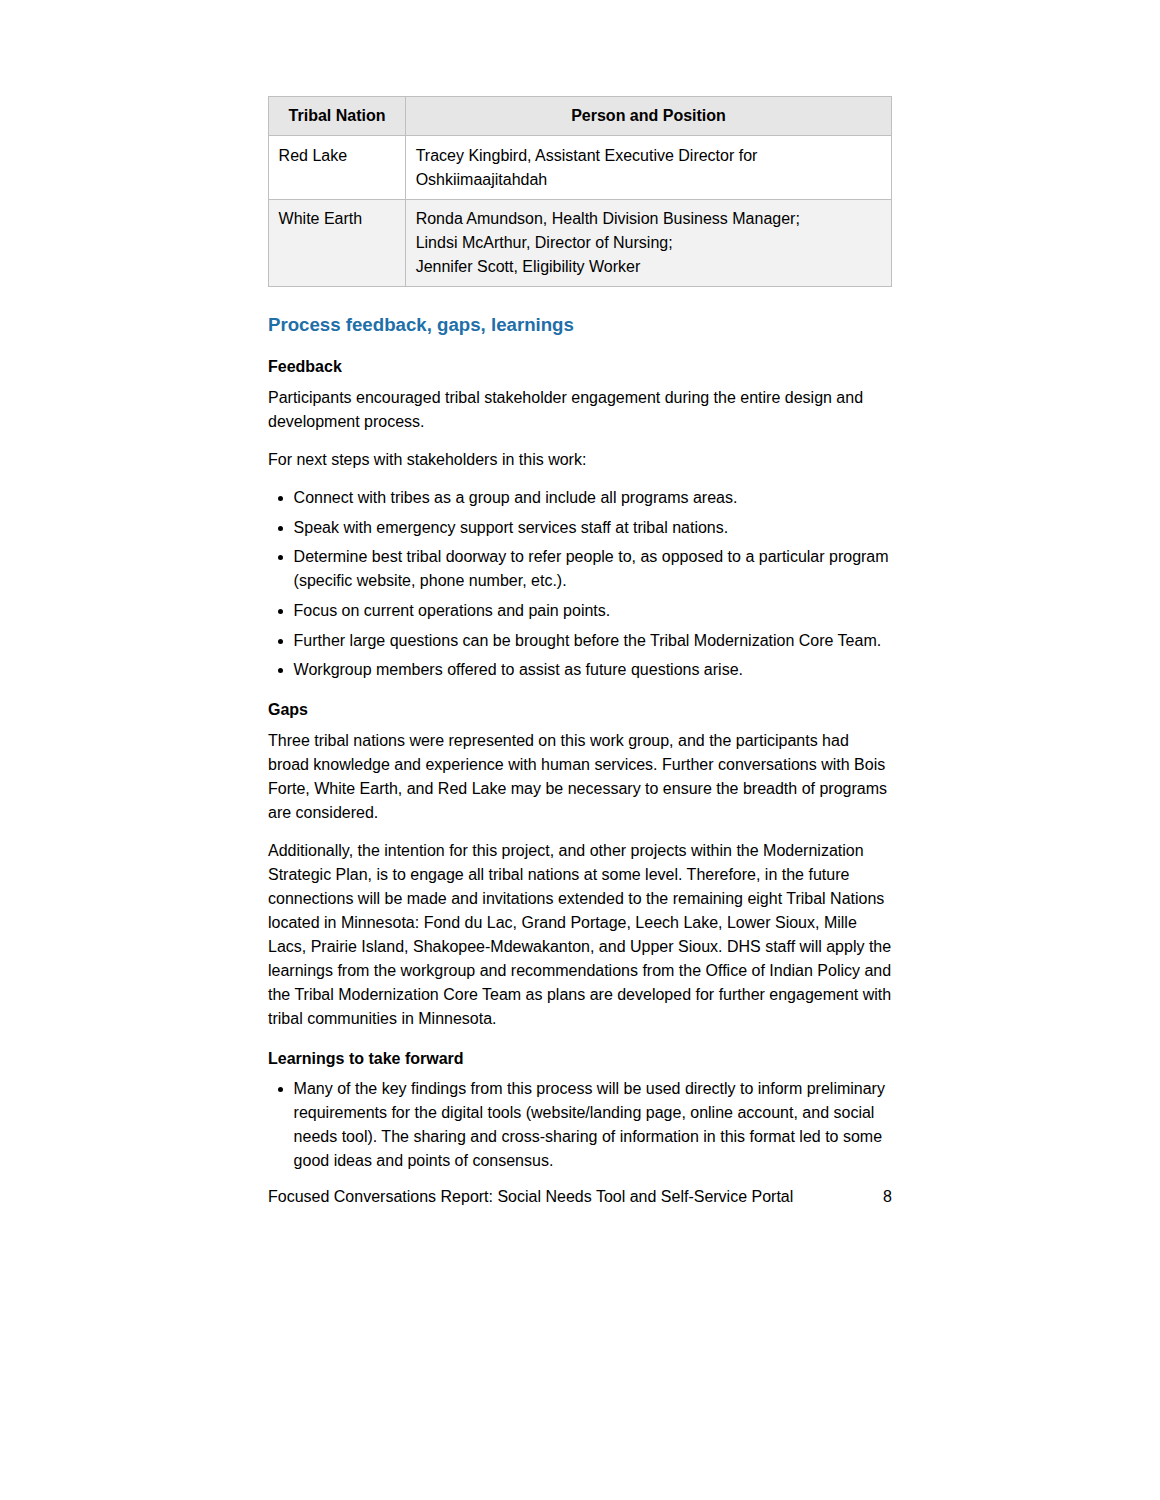| Tribal Nation | Person and Position |
| --- | --- |
| Red Lake | Tracey Kingbird, Assistant Executive Director for Oshkiimaajitahdah |
| White Earth | Ronda Amundson, Health Division Business Manager; Lindsi McArthur, Director of Nursing; Jennifer Scott, Eligibility Worker |
Process feedback, gaps, learnings
Feedback
Participants encouraged tribal stakeholder engagement during the entire design and development process.
For next steps with stakeholders in this work:
Connect with tribes as a group and include all programs areas.
Speak with emergency support services staff at tribal nations.
Determine best tribal doorway to refer people to, as opposed to a particular program (specific website, phone number, etc.).
Focus on current operations and pain points.
Further large questions can be brought before the Tribal Modernization Core Team.
Workgroup members offered to assist as future questions arise.
Gaps
Three tribal nations were represented on this work group, and the participants had broad knowledge and experience with human services. Further conversations with Bois Forte, White Earth, and Red Lake may be necessary to ensure the breadth of programs are considered.
Additionally, the intention for this project, and other projects within the Modernization Strategic Plan, is to engage all tribal nations at some level. Therefore, in the future connections will be made and invitations extended to the remaining eight Tribal Nations located in Minnesota: Fond du Lac, Grand Portage, Leech Lake, Lower Sioux, Mille Lacs, Prairie Island, Shakopee-Mdewakanton, and Upper Sioux. DHS staff will apply the learnings from the workgroup and recommendations from the Office of Indian Policy and the Tribal Modernization Core Team as plans are developed for further engagement with tribal communities in Minnesota.
Learnings to take forward
Many of the key findings from this process will be used directly to inform preliminary requirements for the digital tools (website/landing page, online account, and social needs tool). The sharing and cross-sharing of information in this format led to some good ideas and points of consensus.
Focused Conversations Report: Social Needs Tool and Self-Service Portal 8